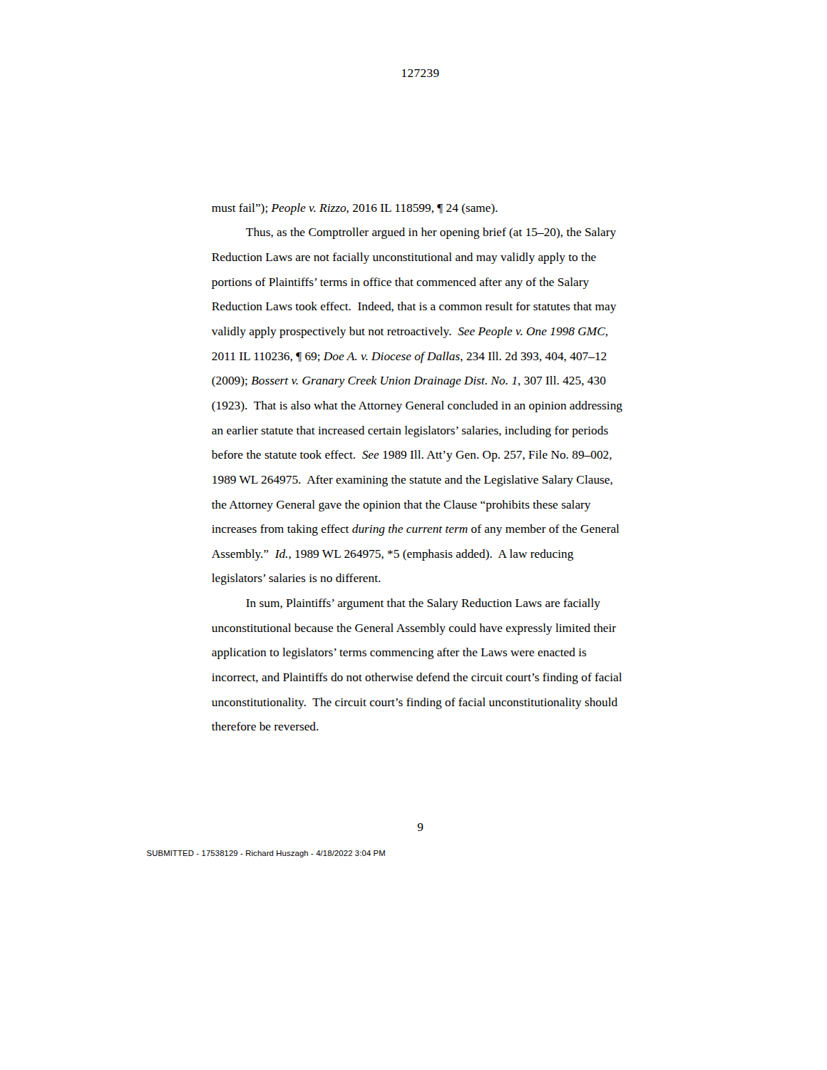127239
must fail”); People v. Rizzo, 2016 IL 118599, ¶ 24 (same).
Thus, as the Comptroller argued in her opening brief (at 15–20), the Salary Reduction Laws are not facially unconstitutional and may validly apply to the portions of Plaintiffs’ terms in office that commenced after any of the Salary Reduction Laws took effect. Indeed, that is a common result for statutes that may validly apply prospectively but not retroactively. See People v. One 1998 GMC, 2011 IL 110236, ¶ 69; Doe A. v. Diocese of Dallas, 234 Ill. 2d 393, 404, 407–12 (2009); Bossert v. Granary Creek Union Drainage Dist. No. 1, 307 Ill. 425, 430 (1923). That is also what the Attorney General concluded in an opinion addressing an earlier statute that increased certain legislators’ salaries, including for periods before the statute took effect. See 1989 Ill. Att’y Gen. Op. 257, File No. 89–002, 1989 WL 264975. After examining the statute and the Legislative Salary Clause, the Attorney General gave the opinion that the Clause “prohibits these salary increases from taking effect during the current term of any member of the General Assembly.” Id., 1989 WL 264975, *5 (emphasis added). A law reducing legislators’ salaries is no different.
In sum, Plaintiffs’ argument that the Salary Reduction Laws are facially unconstitutional because the General Assembly could have expressly limited their application to legislators’ terms commencing after the Laws were enacted is incorrect, and Plaintiffs do not otherwise defend the circuit court’s finding of facial unconstitutionality. The circuit court’s finding of facial unconstitutionality should therefore be reversed.
9
SUBMITTED - 17538129 - Richard Huszagh - 4/18/2022 3:04 PM